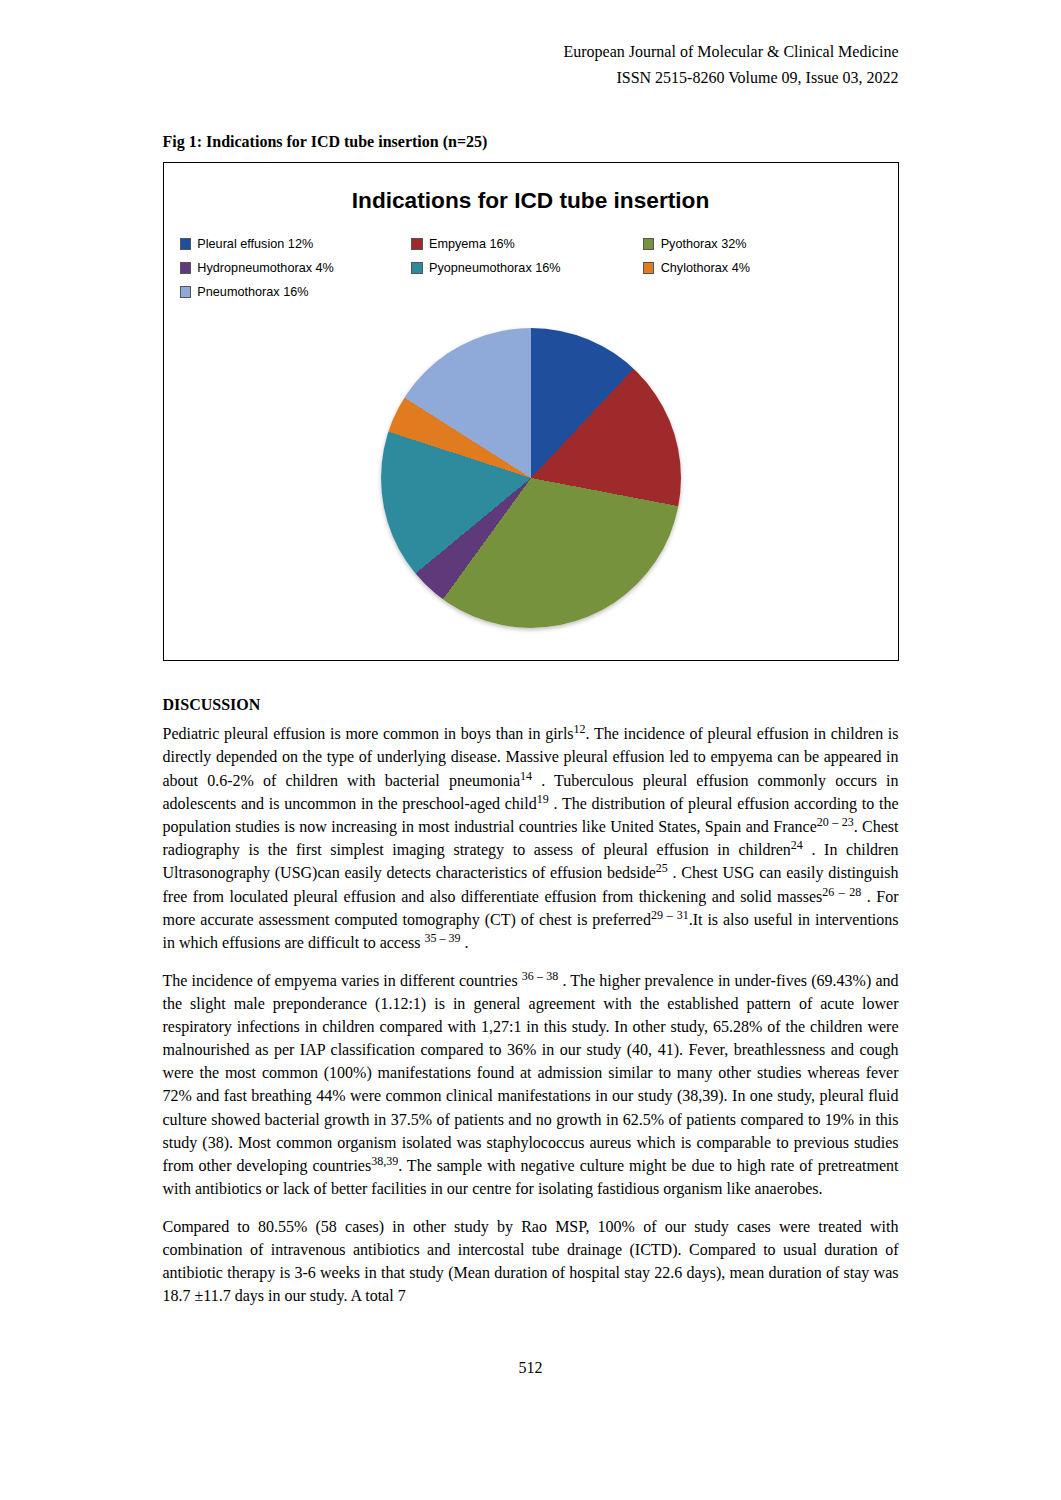European Journal of Molecular & Clinical Medicine
ISSN 2515-8260 Volume 09, Issue 03, 2022
Fig 1: Indications for ICD tube insertion (n=25)
Indications for ICD tube insertion
Pleural effusion 12%
Empyema 16%
Pyothorax 32%
Hydropneumothorax 4%
Pyopneumothorax 16%
Chylothorax 4%
Pneumothorax 16%
Discussion
Pediatric pleural effusion is more common in boys than in girls12. The incidence of pleural effusion in children is directly depended on the type of underlying disease. Massive pleural effusion led to empyema can be appeared in about 0.6-2% of children with bacterial pneumonia14 . Tuberculous pleural effusion commonly occurs in adolescents and is uncommon in the preschool-aged child19 . The distribution of pleural effusion according to the population studies is now increasing in most industrial countries like United States, Spain and France20 – 23. Chest radiography is the first simplest imaging strategy to assess of pleural effusion in children24 . In children Ultrasonography (USG)can easily detects characteristics of effusion bedside25 . Chest USG can easily distinguish free from loculated pleural effusion and also differentiate effusion from thickening and solid masses26 – 28 . For more accurate assessment computed tomography (CT) of chest is preferred29 – 31.It is also useful in interventions in which effusions are difficult to access 35 – 39 .
The incidence of empyema varies in different countries 36 – 38 . The higher prevalence in under-fives (69.43%) and the slight male preponderance (1.12:1) is in general agreement with the established pattern of acute lower respiratory infections in children compared with 1,27:1 in this study. In other study, 65.28% of the children were malnourished as per IAP classification compared to 36% in our study (40, 41). Fever, breathlessness and cough were the most common (100%) manifestations found at admission similar to many other studies whereas fever 72% and fast breathing 44% were common clinical manifestations in our study (38,39). In one study, pleural fluid culture showed bacterial growth in 37.5% of patients and no growth in 62.5% of patients compared to 19% in this study (38). Most common organism isolated was staphylococcus aureus which is comparable to previous studies from other developing countries38,39. The sample with negative culture might be due to high rate of pretreatment with antibiotics or lack of better facilities in our centre for isolating fastidious organism like anaerobes.
Compared to 80.55% (58 cases) in other study by Rao MSP, 100% of our study cases were treated with combination of intravenous antibiotics and intercostal tube drainage (ICTD). Compared to usual duration of antibiotic therapy is 3-6 weeks in that study (Mean duration of hospital stay 22.6 days), mean duration of stay was 18.7 ±11.7 days in our study. A total 7
512